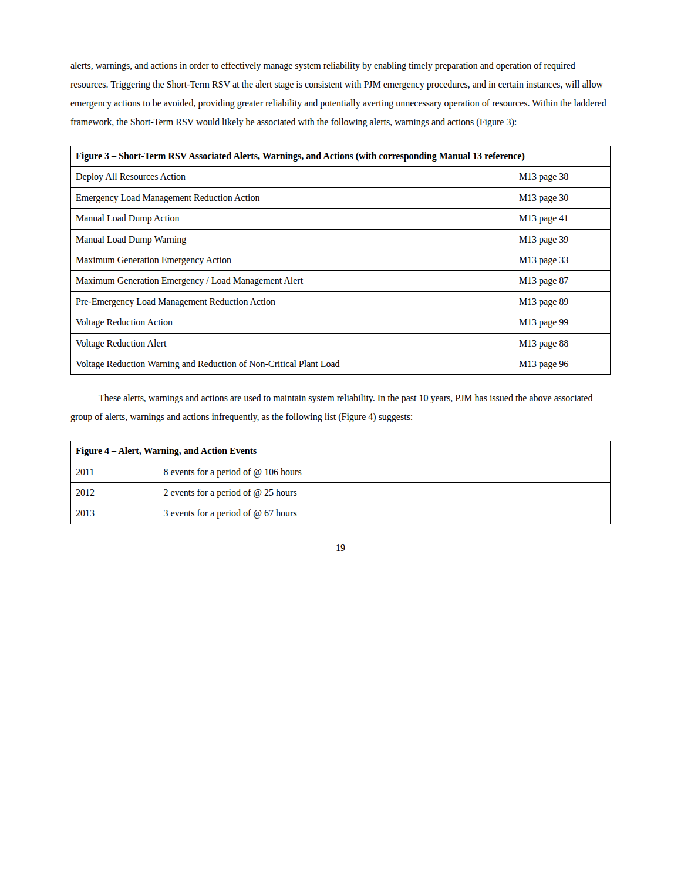alerts, warnings, and actions in order to effectively manage system reliability by enabling timely preparation and operation of required resources. Triggering the Short-Term RSV at the alert stage is consistent with PJM emergency procedures, and in certain instances, will allow emergency actions to be avoided, providing greater reliability and potentially averting unnecessary operation of resources. Within the laddered framework, the Short-Term RSV would likely be associated with the following alerts, warnings and actions (Figure 3):
| Figure 3 – Short-Term RSV Associated Alerts, Warnings, and Actions (with corresponding Manual 13 reference) |
| Deploy All Resources Action | M13 page 38 |
| Emergency Load Management Reduction Action | M13 page 30 |
| Manual Load Dump Action | M13 page 41 |
| Manual Load Dump Warning | M13 page 39 |
| Maximum Generation Emergency Action | M13 page 33 |
| Maximum Generation Emergency / Load Management Alert | M13 page 87 |
| Pre-Emergency Load Management Reduction Action | M13 page 89 |
| Voltage Reduction Action | M13 page 99 |
| Voltage Reduction Alert | M13 page 88 |
| Voltage Reduction Warning and Reduction of Non-Critical Plant Load | M13 page 96 |
These alerts, warnings and actions are used to maintain system reliability. In the past 10 years, PJM has issued the above associated group of alerts, warnings and actions infrequently, as the following list (Figure 4) suggests:
| Figure 4 – Alert, Warning, and Action Events |
| 2011 | 8 events for a period of @ 106 hours |
| 2012 | 2 events for a period of @ 25 hours |
| 2013 | 3 events for a period of @ 67 hours |
19